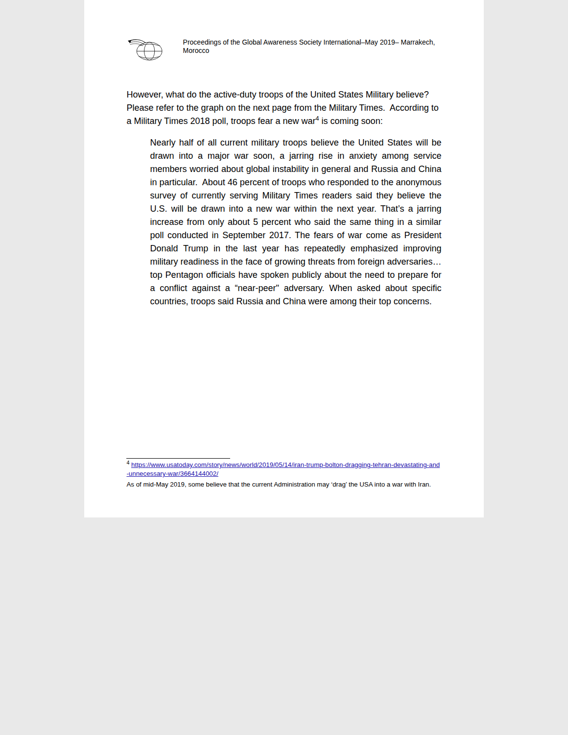Proceedings of the Global Awareness Society International–May 2019– Marrakech, Morocco
However, what do the active-duty troops of the United States Military believe? Please refer to the graph on the next page from the Military Times. According to a Military Times 2018 poll, troops fear a new war4 is coming soon:
Nearly half of all current military troops believe the United States will be drawn into a major war soon, a jarring rise in anxiety among service members worried about global instability in general and Russia and China in particular. About 46 percent of troops who responded to the anonymous survey of currently serving Military Times readers said they believe the U.S. will be drawn into a new war within the next year. That’s a jarring increase from only about 5 percent who said the same thing in a similar poll conducted in September 2017. The fears of war come as President Donald Trump in the last year has repeatedly emphasized improving military readiness in the face of growing threats from foreign adversaries…top Pentagon officials have spoken publicly about the need to prepare for a conflict against a “near-peer" adversary. When asked about specific countries, troops said Russia and China were among their top concerns.
4 https://www.usatoday.com/story/news/world/2019/05/14/iran-trump-bolton-dragging-tehran-devastating-and-unnecessary-war/3664144002/
As of mid-May 2019, some believe that the current Administration may ‘drag’ the USA into a war with Iran.